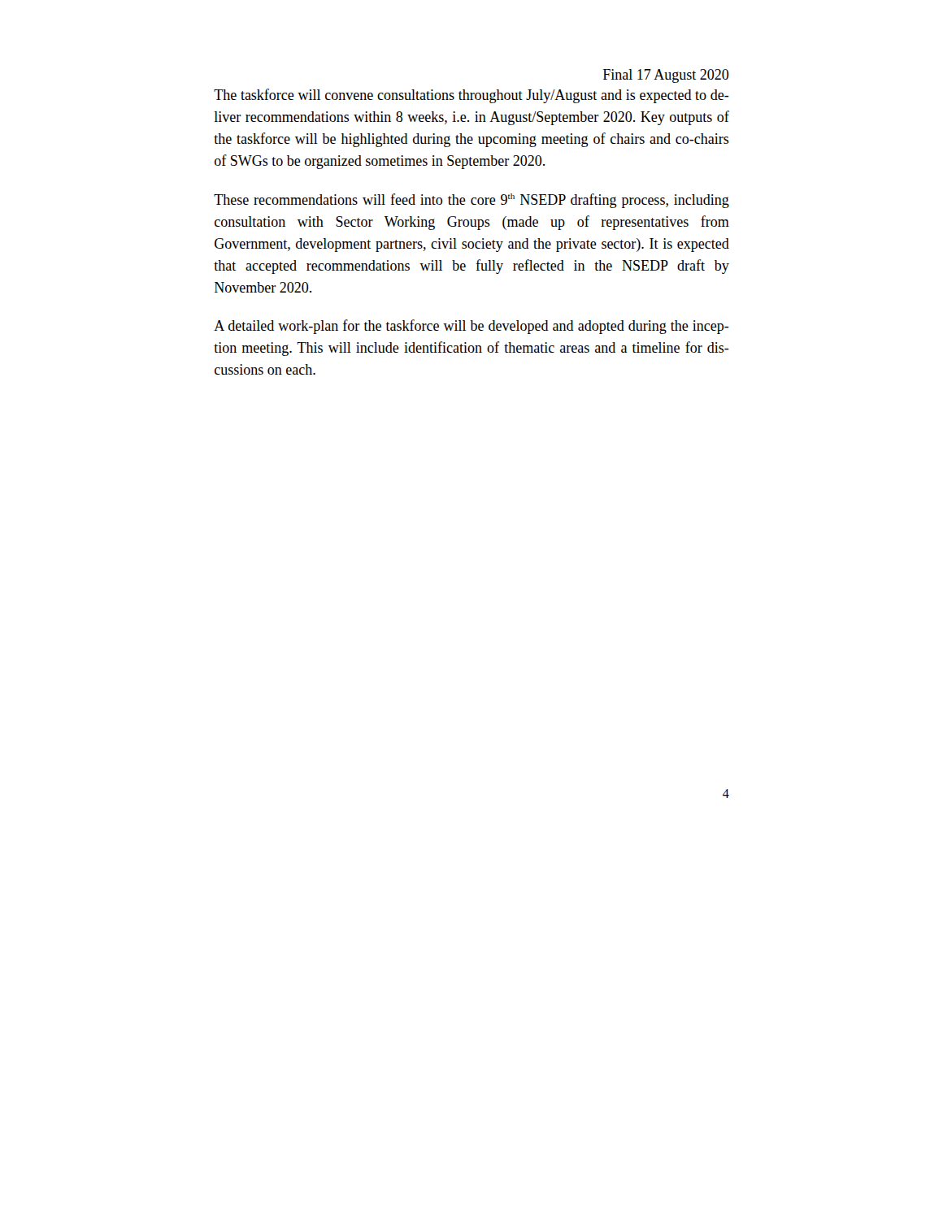Final 17 August 2020
The taskforce will convene consultations throughout July/August and is expected to deliver recommendations within 8 weeks, i.e. in August/September 2020. Key outputs of the taskforce will be highlighted during the upcoming meeting of chairs and co-chairs of SWGs to be organized sometimes in September 2020.
These recommendations will feed into the core 9th NSEDP drafting process, including consultation with Sector Working Groups (made up of representatives from Government, development partners, civil society and the private sector). It is expected that accepted recommendations will be fully reflected in the NSEDP draft by November 2020.
A detailed work-plan for the taskforce will be developed and adopted during the inception meeting. This will include identification of thematic areas and a timeline for discussions on each.
4